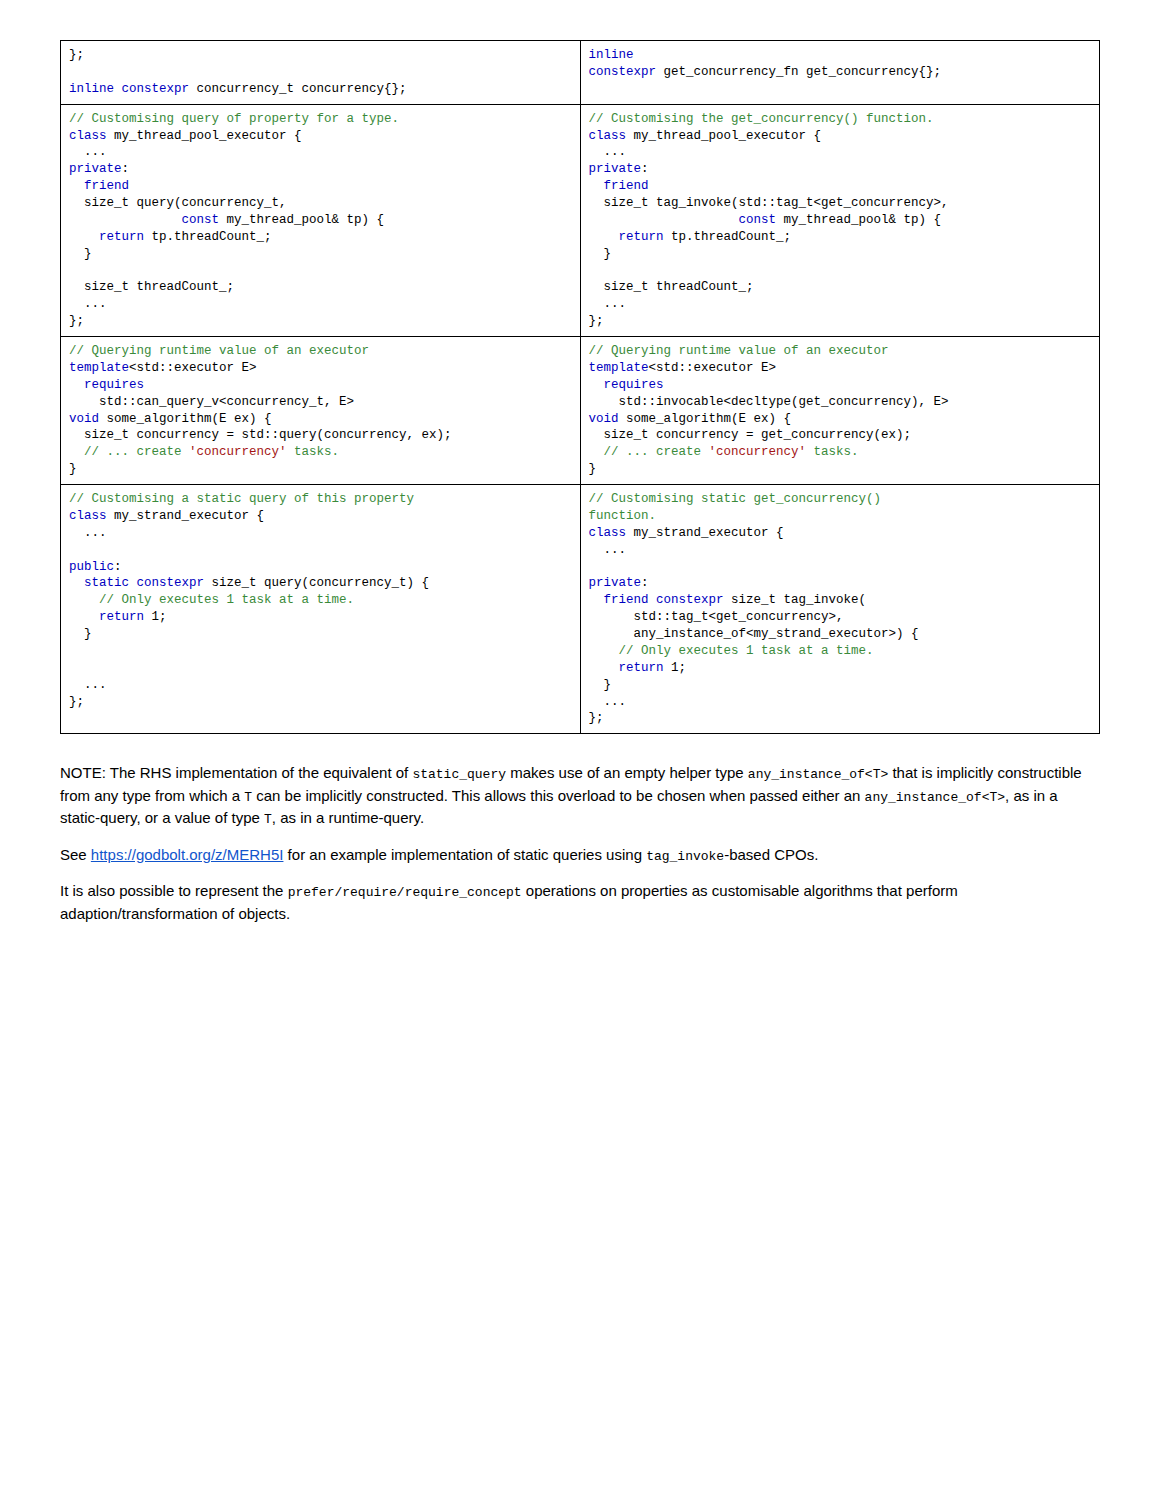| }; inline constexpr concurrency_t concurrency{}; | inline constexpr get_concurrency_fn get_concurrency{}; |
| // Customising query of property for a type. class my_thread_pool_executor { ... private : friend size_t query(concurrency_t, const my_thread_pool& tp) { return tp.threadCount_; } size_t threadCount_; ... }; | // Customising the get_concurrency() function. class my_thread_pool_executor { ... private : friend size_t tag_invoke(std::tag_t<get_concurrency>, const my_thread_pool& tp) { return tp.threadCount_; } size_t threadCount_; ... }; |
| // Querying runtime value of an executor template <std::executor E> requires std::can_query_v<concurrency_t, E> void some_algorithm(E ex) { size_t concurrency = std::query(concurrency, ex); // ... create 'concurrency' tasks. } | // Querying runtime value of an executor template <std::executor E> requires std::invocable<decltype(get_concurrency), E> void some_algorithm(E ex) { size_t concurrency = get_concurrency(ex); // ... create 'concurrency' tasks. } |
| // Customising a static query of this property class my_strand_executor { ... public : static constexpr size_t query(concurrency_t) { // Only executes 1 task at a time. return 1; } ... }; | // Customising static get_concurrency() function. class my_strand_executor { ... private : friend constexpr size_t tag_invoke( std::tag_t<get_concurrency>, any_instance_of<my_strand_executor>) { // Only executes 1 task at a time. return 1; } ... }; |
NOTE: The RHS implementation of the equivalent of static_query makes use of an empty helper type any_instance_of<T> that is implicitly constructible from any type from which a T can be implicitly constructed. This allows this overload to be chosen when passed either an any_instance_of<T>, as in a static-query, or a value of type T, as in a runtime-query.
See https://godbolt.org/z/MERH5I for an example implementation of static queries using tag_invoke-based CPOs.
It is also possible to represent the prefer/require/require_concept operations on properties as customisable algorithms that perform adaption/transformation of objects.